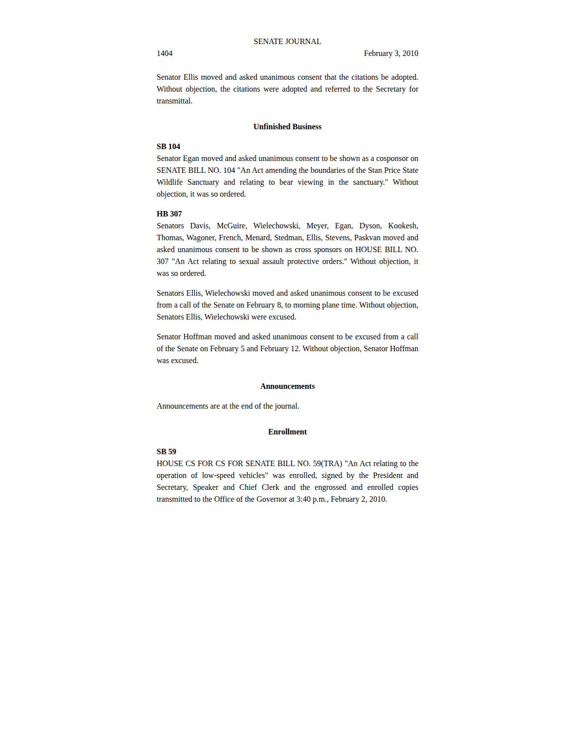SENATE JOURNAL
1404 February 3, 2010
Senator Ellis moved and asked unanimous consent that the citations be adopted. Without objection, the citations were adopted and referred to the Secretary for transmittal.
Unfinished Business
SB 104
Senator Egan moved and asked unanimous consent to be shown as a cosponsor on SENATE BILL NO. 104 "An Act amending the boundaries of the Stan Price State Wildlife Sanctuary and relating to bear viewing in the sanctuary." Without objection, it was so ordered.
HB 307
Senators Davis, McGuire, Wielechowski, Meyer, Egan, Dyson, Kookesh, Thomas, Wagoner, French, Menard, Stedman, Ellis, Stevens, Paskvan moved and asked unanimous consent to be shown as cross sponsors on HOUSE BILL NO. 307 "An Act relating to sexual assault protective orders." Without objection, it was so ordered.
Senators Ellis, Wielechowski moved and asked unanimous consent to be excused from a call of the Senate on February 8, to morning plane time. Without objection, Senators Ellis, Wielechowski were excused.
Senator Hoffman moved and asked unanimous consent to be excused from a call of the Senate on February 5 and February 12. Without objection, Senator Hoffman was excused.
Announcements
Announcements are at the end of the journal.
Enrollment
SB 59
HOUSE CS FOR CS FOR SENATE BILL NO. 59(TRA) "An Act relating to the operation of low-speed vehicles" was enrolled, signed by the President and Secretary, Speaker and Chief Clerk and the engrossed and enrolled copies transmitted to the Office of the Governor at 3:40 p.m., February 2, 2010.